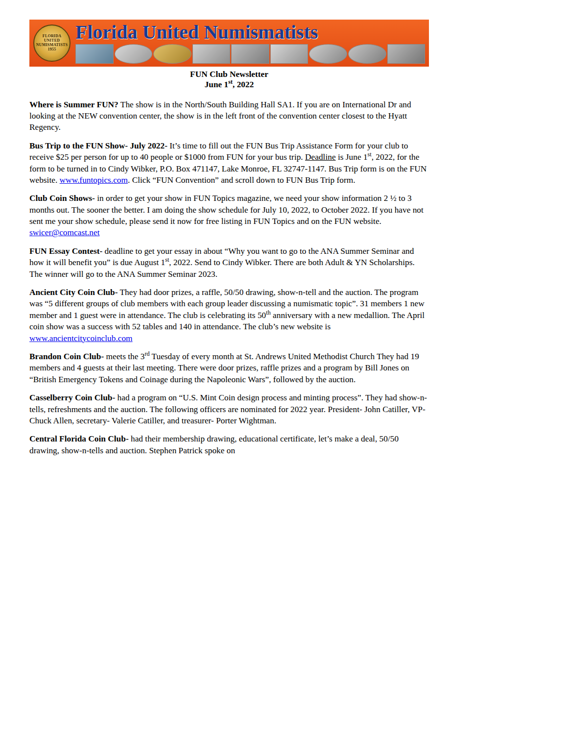FLORIDA
UNITED
NUMISMATISTS
1955
Florida United Numismatists
FUN Club Newsletter June 1st, 2022
Where is Summer FUN? The show is in the North/South Building Hall SA1. If you are on International Dr and looking at the NEW convention center, the show is in the left front of the convention center closest to the Hyatt Regency.
Bus Trip to the FUN Show- July 2022- It’s time to fill out the FUN Bus Trip Assistance Form for your club to receive $25 per person for up to 40 people or $1000 from FUN for your bus trip. Deadline is June 1st, 2022, for the form to be turned in to Cindy Wibker, P.O. Box 471147, Lake Monroe, FL 32747-1147. Bus Trip form is on the FUN website. www.funtopics.com. Click “FUN Convention” and scroll down to FUN Bus Trip form.
Club Coin Shows- in order to get your show in FUN Topics magazine, we need your show information 2 ½ to 3 months out. The sooner the better. I am doing the show schedule for July 10, 2022, to October 2022. If you have not sent me your show schedule, please send it now for free listing in FUN Topics and on the FUN website. swicer@comcast.net
FUN Essay Contest- deadline to get your essay in about “Why you want to go to the ANA Summer Seminar and how it will benefit you” is due August 1st, 2022. Send to Cindy Wibker. There are both Adult & YN Scholarships. The winner will go to the ANA Summer Seminar 2023.
Ancient City Coin Club- They had door prizes, a raffle, 50/50 drawing, show-n-tell and the auction. The program was “5 different groups of club members with each group leader discussing a numismatic topic”. 31 members 1 new member and 1 guest were in attendance. The club is celebrating its 50th anniversary with a new medallion. The April coin show was a success with 52 tables and 140 in attendance. The club’s new website is www.ancientcitycoinclub.com
Brandon Coin Club- meets the 3rd Tuesday of every month at St. Andrews United Methodist Church They had 19 members and 4 guests at their last meeting. There were door prizes, raffle prizes and a program by Bill Jones on “British Emergency Tokens and Coinage during the Napoleonic Wars”, followed by the auction.
Casselberry Coin Club- had a program on “U.S. Mint Coin design process and minting process”. They had show-n-tells, refreshments and the auction. The following officers are nominated for 2022 year. President- John Catiller, VP- Chuck Allen, secretary- Valerie Catiller, and treasurer- Porter Wightman.
Central Florida Coin Club- had their membership drawing, educational certificate, let’s make a deal, 50/50 drawing, show-n-tells and auction. Stephen Patrick spoke on